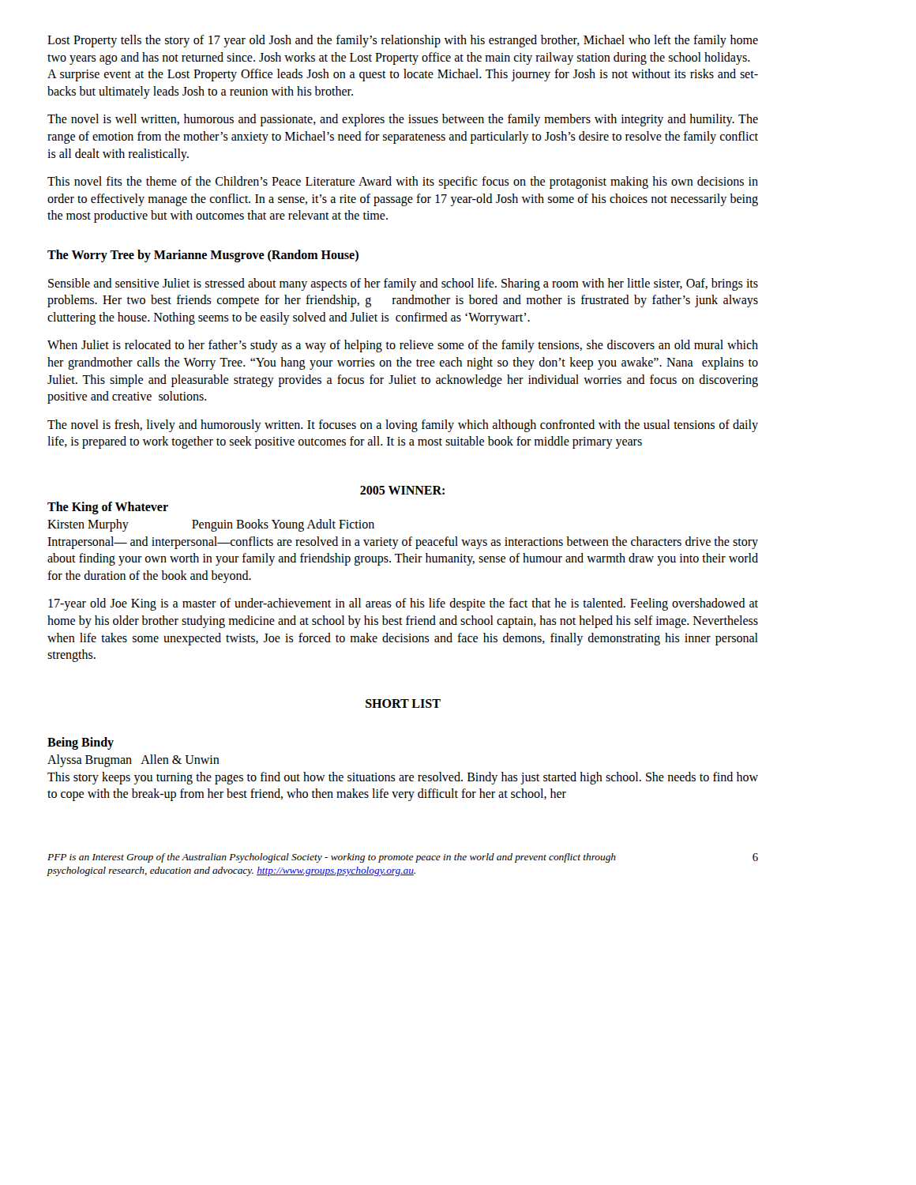Lost Property tells the story of 17 year old Josh and the family’s relationship with his estranged brother, Michael who left the family home two years ago and has not returned since. Josh works at the Lost Property office at the main city railway station during the school holidays.
A surprise event at the Lost Property Office leads Josh on a quest to locate Michael. This journey for Josh is not without its risks and set-backs but ultimately leads Josh to a reunion with his brother.
The novel is well written, humorous and passionate, and explores the issues between the family members with integrity and humility. The range of emotion from the mother’s anxiety to Michael’s need for separateness and particularly to Josh’s desire to resolve the family conflict is all dealt with realistically.
This novel fits the theme of the Children’s Peace Literature Award with its specific focus on the protagonist making his own decisions in order to effectively manage the conflict. In a sense, it’s a rite of passage for 17 year-old Josh with some of his choices not necessarily being the most productive but with outcomes that are relevant at the time.
The Worry Tree by Marianne Musgrove (Random House)
Sensible and sensitive Juliet is stressed about many aspects of her family and school life. Sharing a room with her little sister, Oaf, brings its problems. Her two best friends compete for her friendship, g randmother is bored and mother is frustrated by father’s junk always cluttering the house. Nothing seems to be easily solved and Juliet is confirmed as ‘Worrywart’.
When Juliet is relocated to her father’s study as a way of helping to relieve some of the family tensions, she discovers an old mural which her grandmother calls the Worry Tree. “You hang your worries on the tree each night so they don’t keep you awake”. Nana explains to Juliet. This simple and pleasurable strategy provides a focus for Juliet to acknowledge her individual worries and focus on discovering positive and creative solutions.
The novel is fresh, lively and humorously written. It focuses on a loving family which although confronted with the usual tensions of daily life, is prepared to work together to seek positive outcomes for all. It is a most suitable book for middle primary years
2005 WINNER:
The King of Whatever
Kirsten Murphy Penguin Books Young Adult Fiction
Intrapersonal— and interpersonal—conflicts are resolved in a variety of peaceful ways as interactions between the characters drive the story about finding your own worth in your family and friendship groups. Their humanity, sense of humour and warmth draw you into their world for the duration of the book and beyond.
17-year old Joe King is a master of under-achievement in all areas of his life despite the fact that he is talented. Feeling overshadowed at home by his older brother studying medicine and at school by his best friend and school captain, has not helped his self image. Nevertheless when life takes some unexpected twists, Joe is forced to make decisions and face his demons, finally demonstrating his inner personal strengths.
SHORT LIST
Being Bindy
Alyssa Brugman Allen & Unwin
This story keeps you turning the pages to find out how the situations are resolved. Bindy has just started high school. She needs to find how to cope with the break-up from her best friend, who then makes life very difficult for her at school, her
6
PFP is an Interest Group of the Australian Psychological Society - working to promote peace in the world and prevent conflict through psychological research, education and advocacy. http://www.groups.psychology.org.au.